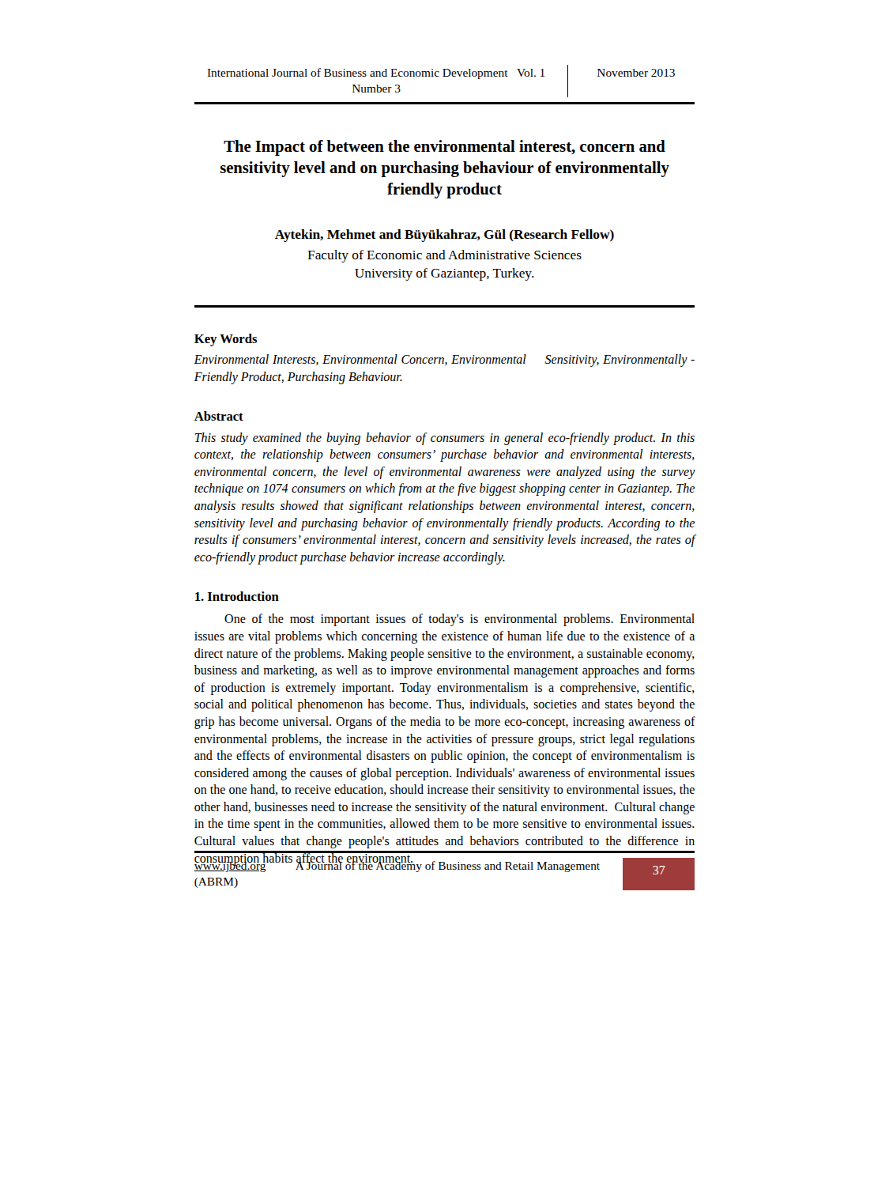International Journal of Business and Economic Development Vol. 1 Number 3
November 2013
The Impact of between the environmental interest, concern and sensitivity level and on purchasing behaviour of environmentally friendly product
Aytekin, Mehmet and Büyükahraz, Gül (Research Fellow)
Faculty of Economic and Administrative Sciences
University of Gaziantep, Turkey.
Key Words
Environmental Interests, Environmental Concern, Environmental Sensitivity, Environmentally - Friendly Product, Purchasing Behaviour.
Abstract
This study examined the buying behavior of consumers in general eco-friendly product. In this context, the relationship between consumers’ purchase behavior and environmental interests, environmental concern, the level of environmental awareness were analyzed using the survey technique on 1074 consumers on which from at the five biggest shopping center in Gaziantep. The analysis results showed that significant relationships between environmental interest, concern, sensitivity level and purchasing behavior of environmentally friendly products. According to the results if consumers’ environmental interest, concern and sensitivity levels increased, the rates of eco-friendly product purchase behavior increase accordingly.
1. Introduction
One of the most important issues of today's is environmental problems. Environmental issues are vital problems which concerning the existence of human life due to the existence of a direct nature of the problems. Making people sensitive to the environment, a sustainable economy, business and marketing, as well as to improve environmental management approaches and forms of production is extremely important. Today environmentalism is a comprehensive, scientific, social and political phenomenon has become. Thus, individuals, societies and states beyond the grip has become universal. Organs of the media to be more eco-concept, increasing awareness of environmental problems, the increase in the activities of pressure groups, strict legal regulations and the effects of environmental disasters on public opinion, the concept of environmentalism is considered among the causes of global perception. Individuals' awareness of environmental issues on the one hand, to receive education, should increase their sensitivity to environmental issues, the other hand, businesses need to increase the sensitivity of the natural environment. Cultural change in the time spent in the communities, allowed them to be more sensitive to environmental issues. Cultural values that change people's attitudes and behaviors contributed to the difference in consumption habits affect the environment.
www.ijbed.org A Journal of the Academy of Business and Retail Management (ABRM)
37